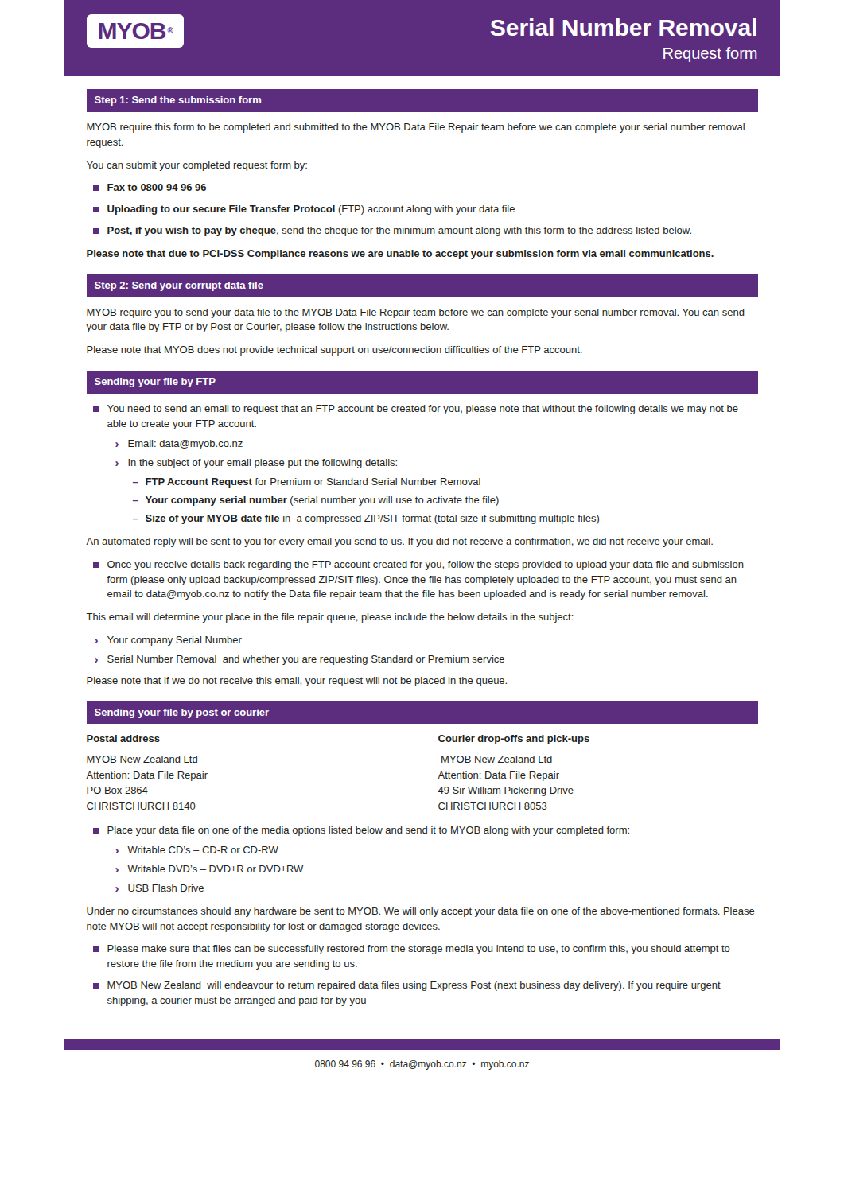MYOB®
Serial Number Removal
Request form
Step 1: Send the submission form
MYOB require this form to be completed and submitted to the MYOB Data File Repair team before we can complete your serial number removal request.
You can submit your completed request form by:
Fax to 0800 94 96 96
Uploading to our secure File Transfer Protocol (FTP) account along with your data file
Post, if you wish to pay by cheque, send the cheque for the minimum amount along with this form to the address listed below.
Please note that due to PCI-DSS Compliance reasons we are unable to accept your submission form via email communications.
Step 2: Send your corrupt data file
MYOB require you to send your data file to the MYOB Data File Repair team before we can complete your serial number removal. You can send your data file by FTP or by Post or Courier, please follow the instructions below.
Please note that MYOB does not provide technical support on use/connection difficulties of the FTP account.
Sending your file by FTP
You need to send an email to request that an FTP account be created for you, please note that without the following details we may not be able to create your FTP account.
Email: data@myob.co.nz
In the subject of your email please put the following details:
FTP Account Request for Premium or Standard Serial Number Removal
Your company serial number (serial number you will use to activate the file)
Size of your MYOB date file in a compressed ZIP/SIT format (total size if submitting multiple files)
An automated reply will be sent to you for every email you send to us. If you did not receive a confirmation, we did not receive your email.
Once you receive details back regarding the FTP account created for you, follow the steps provided to upload your data file and submission form (please only upload backup/compressed ZIP/SIT files). Once the file has completely uploaded to the FTP account, you must send an email to data@myob.co.nz to notify the Data file repair team that the file has been uploaded and is ready for serial number removal.
This email will determine your place in the file repair queue, please include the below details in the subject:
Your company Serial Number
Serial Number Removal and whether you are requesting Standard or Premium service
Please note that if we do not receive this email, your request will not be placed in the queue.
Sending your file by post or courier
Postal address
MYOB New Zealand Ltd
Attention: Data File Repair
PO Box 2864
CHRISTCHURCH 8140
Courier drop-offs and pick-ups
MYOB New Zealand Ltd
Attention: Data File Repair
49 Sir William Pickering Drive
CHRISTCHURCH 8053
Place your data file on one of the media options listed below and send it to MYOB along with your completed form:
Writable CD’s – CD-R or CD-RW
Writable DVD’s – DVD±R or DVD±RW
USB Flash Drive
Under no circumstances should any hardware be sent to MYOB. We will only accept your data file on one of the above-mentioned formats. Please note MYOB will not accept responsibility for lost or damaged storage devices.
Please make sure that files can be successfully restored from the storage media you intend to use, to confirm this, you should attempt to restore the file from the medium you are sending to us.
MYOB New Zealand will endeavour to return repaired data files using Express Post (next business day delivery). If you require urgent shipping, a courier must be arranged and paid for by you
0800 94 96 96 • data@myob.co.nz • myob.co.nz